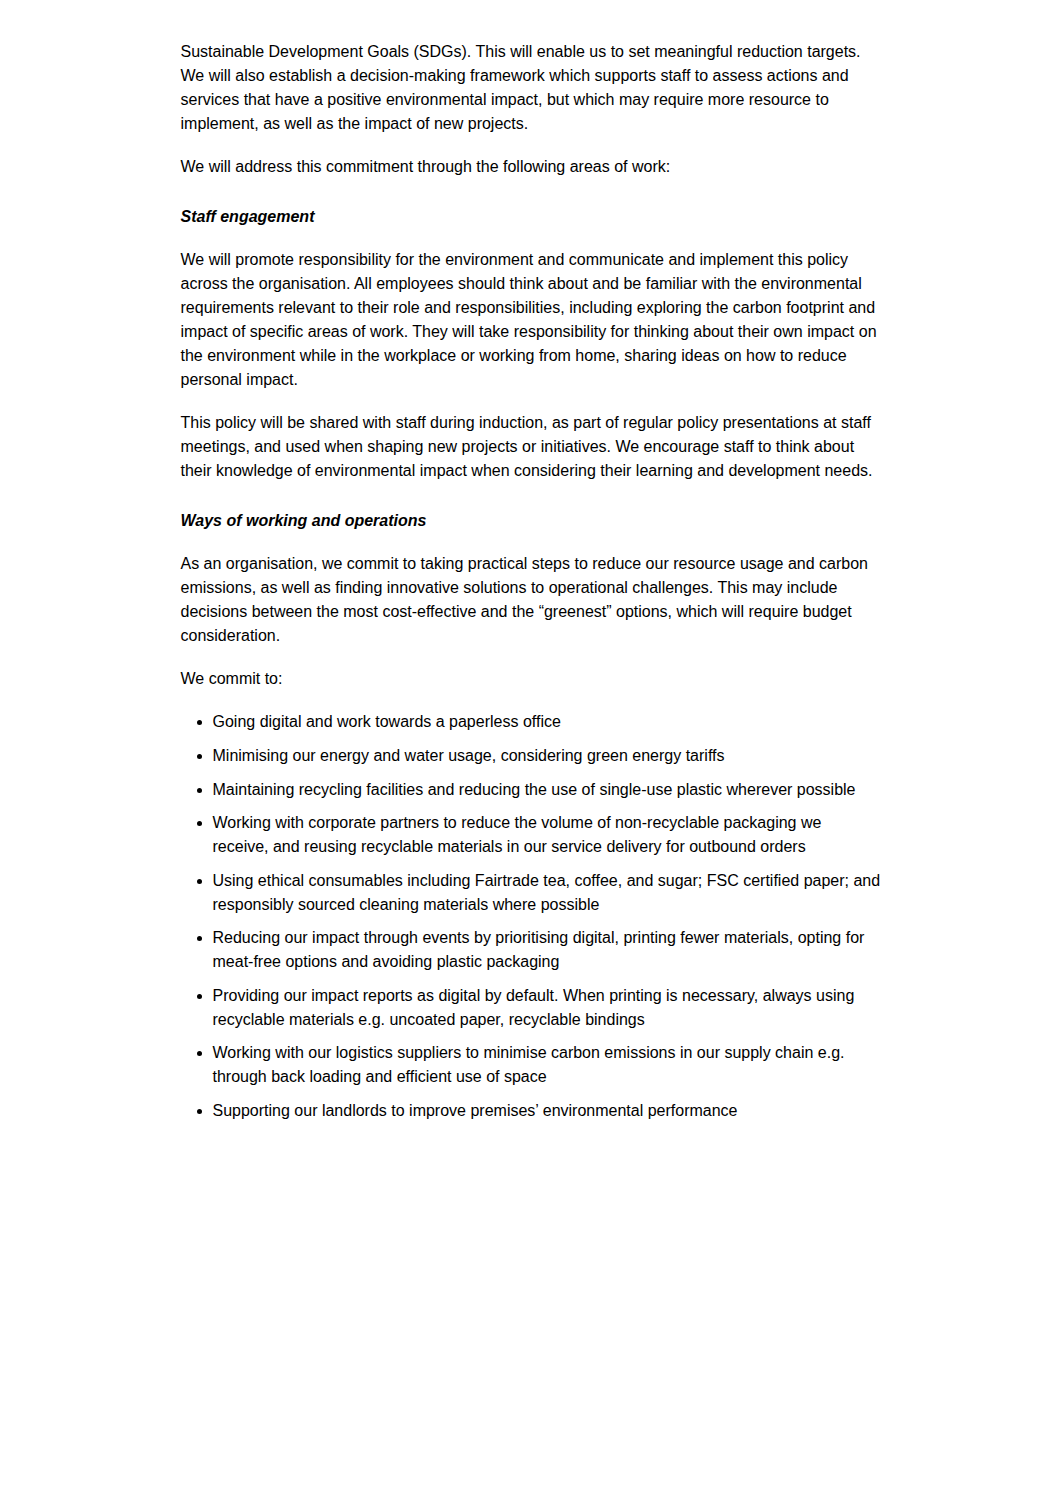Sustainable Development Goals (SDGs). This will enable us to set meaningful reduction targets. We will also establish a decision-making framework which supports staff to assess actions and services that have a positive environmental impact, but which may require more resource to implement, as well as the impact of new projects.
We will address this commitment through the following areas of work:
Staff engagement
We will promote responsibility for the environment and communicate and implement this policy across the organisation. All employees should think about and be familiar with the environmental requirements relevant to their role and responsibilities, including exploring the carbon footprint and impact of specific areas of work. They will take responsibility for thinking about their own impact on the environment while in the workplace or working from home, sharing ideas on how to reduce personal impact.
This policy will be shared with staff during induction, as part of regular policy presentations at staff meetings, and used when shaping new projects or initiatives. We encourage staff to think about their knowledge of environmental impact when considering their learning and development needs.
Ways of working and operations
As an organisation, we commit to taking practical steps to reduce our resource usage and carbon emissions, as well as finding innovative solutions to operational challenges. This may include decisions between the most cost-effective and the “greenest” options, which will require budget consideration.
We commit to:
Going digital and work towards a paperless office
Minimising our energy and water usage, considering green energy tariffs
Maintaining recycling facilities and reducing the use of single-use plastic wherever possible
Working with corporate partners to reduce the volume of non-recyclable packaging we receive, and reusing recyclable materials in our service delivery for outbound orders
Using ethical consumables including Fairtrade tea, coffee, and sugar; FSC certified paper; and responsibly sourced cleaning materials where possible
Reducing our impact through events by prioritising digital, printing fewer materials, opting for meat-free options and avoiding plastic packaging
Providing our impact reports as digital by default. When printing is necessary, always using recyclable materials e.g. uncoated paper, recyclable bindings
Working with our logistics suppliers to minimise carbon emissions in our supply chain e.g. through back loading and efficient use of space
Supporting our landlords to improve premises’ environmental performance